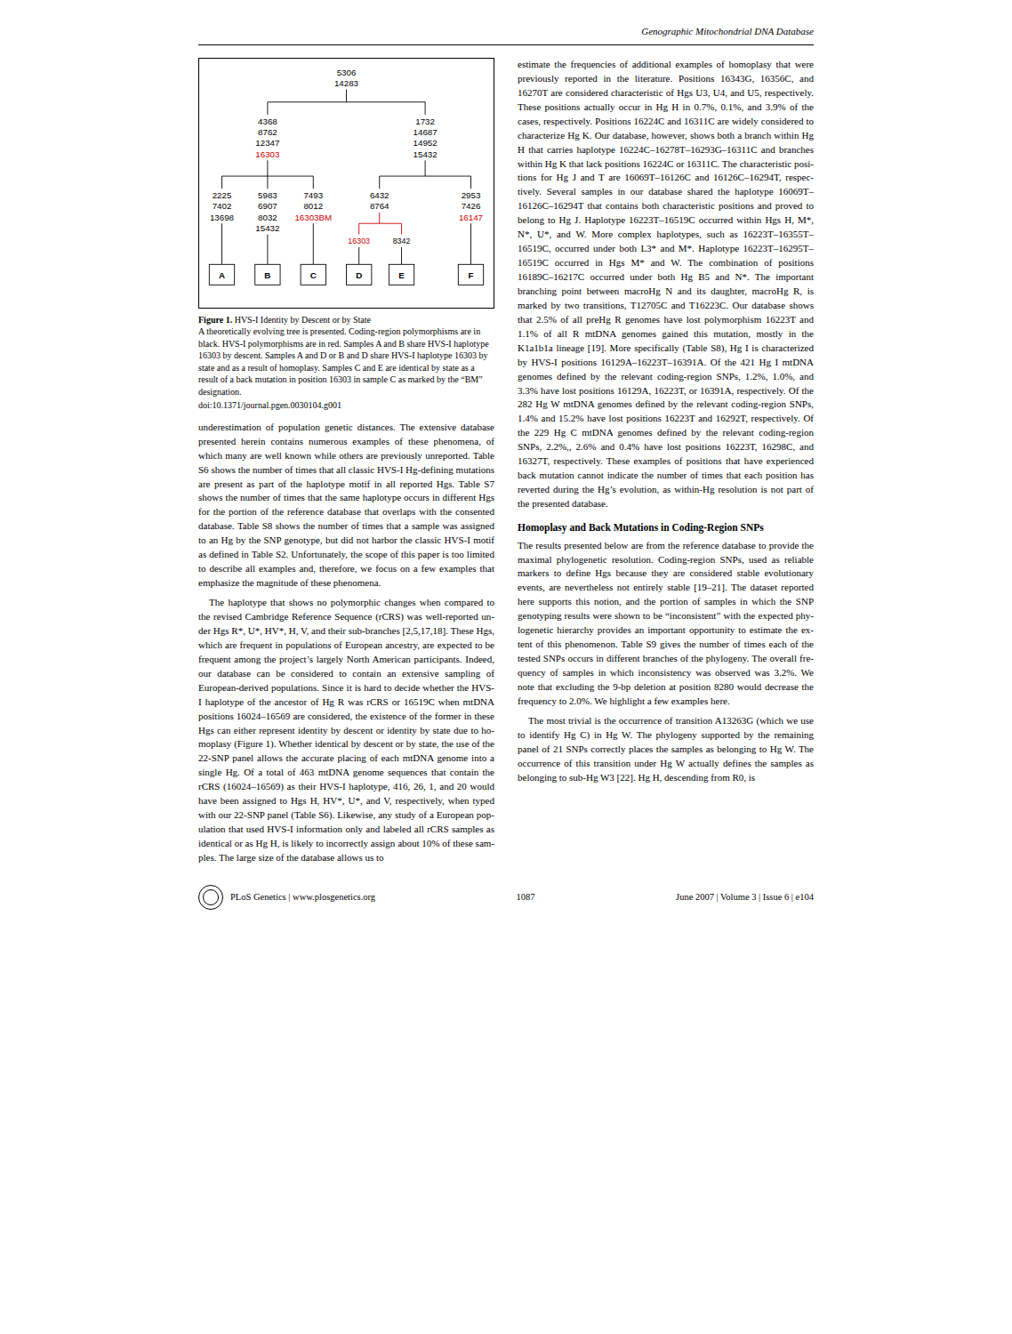Genographic Mitochondrial DNA Database
5306 14283 4368 8762 12347 16303 1732 14687 14952 15432 2225 7402 13698 5983 6907 8032 15432 7493 8012 16303BM 6432 8764 2953 7426 16147 16303 8342 A B C D E F
Figure 1. HVS-I Identity by Descent or by State
A theoretically evolving tree is presented. Coding-region polymorphisms are in black. HVS-I polymorphisms are in red. Samples A and B share HVS-I haplotype 16303 by descent. Samples A and D or B and D share HVS-I haplotype 16303 by state and as a result of homoplasy. Samples C and E are identical by state as a result of a back mutation in position 16303 in sample C as marked by the “BM” designation. doi:10.1371/journal.pgen.0030104.g001
underestimation of population genetic distances. The extensive database presented herein contains numerous examples of these phenomena, of which many are well known while others are previously unreported. Table S6 shows the number of times that all classic HVS-I Hg-defining mutations are present as part of the haplotype motif in all reported Hgs. Table S7 shows the number of times that the same haplotype occurs in different Hgs for the portion of the reference database that overlaps with the consented database. Table S8 shows the number of times that a sample was assigned to an Hg by the SNP genotype, but did not harbor the classic HVS-I motif as defined in Table S2. Unfortunately, the scope of this paper is too limited to describe all examples and, therefore, we focus on a few examples that emphasize the magnitude of these phenomena.
The haplotype that shows no polymorphic changes when compared to the revised Cambridge Reference Sequence (rCRS) was well-reported under Hgs R*, U*, HV*, H, V, and their sub-branches [2,5,17,18]. These Hgs, which are frequent in populations of European ancestry, are expected to be frequent among the project’s largely North American participants. Indeed, our database can be considered to contain an extensive sampling of European-derived populations. Since it is hard to decide whether the HVS-I haplotype of the ancestor of Hg R was rCRS or 16519C when mtDNA positions 16024–16569 are considered, the existence of the former in these Hgs can either represent identity by descent or identity by state due to homoplasy (Figure 1). Whether identical by descent or by state, the use of the 22-SNP panel allows the accurate placing of each mtDNA genome into a single Hg. Of a total of 463 mtDNA genome sequences that contain the rCRS (16024–16569) as their HVS-I haplotype, 416, 26, 1, and 20 would have been assigned to Hgs H, HV*, U*, and V, respectively, when typed with our 22-SNP panel (Table S6). Likewise, any study of a European population that used HVS-I information only and labeled all rCRS samples as identical or as Hg H, is likely to incorrectly assign about 10% of these samples. The large size of the database allows us to
estimate the frequencies of additional examples of homoplasy that were previously reported in the literature. Positions 16343G, 16356C, and 16270T are considered characteristic of Hgs U3, U4, and U5, respectively. These positions actually occur in Hg H in 0.7%, 0.1%, and 3.9% of the cases, respectively. Positions 16224C and 16311C are widely considered to characterize Hg K. Our database, however, shows both a branch within Hg H that carries haplotype 16224C–16278T–16293G–16311C and branches within Hg K that lack positions 16224C or 16311C. The characteristic positions for Hg J and T are 16069T–16126C and 16126C–16294T, respectively. Several samples in our database shared the haplotype 16069T–16126C–16294T that contains both characteristic positions and proved to belong to Hg J. Haplotype 16223T–16519C occurred within Hgs H, M*, N*, U*, and W. More complex haplotypes, such as 16223T–16355T–16519C, occurred under both L3* and M*. Haplotype 16223T–16295T–16519C occurred in Hgs M* and W. The combination of positions 16189C–16217C occurred under both Hg B5 and N*. The important branching point between macroHg N and its daughter, macroHg R, is marked by two transitions, T12705C and T16223C. Our database shows that 2.5% of all preHg R genomes have lost polymorphism 16223T and 1.1% of all R mtDNA genomes gained this mutation, mostly in the K1a1b1a lineage [19]. More specifically (Table S8), Hg I is characterized by HVS-I positions 16129A–16223T–16391A. Of the 421 Hg I mtDNA genomes defined by the relevant coding-region SNPs, 1.2%, 1.0%, and 3.3% have lost positions 16129A, 16223T, or 16391A, respectively. Of the 282 Hg W mtDNA genomes defined by the relevant coding-region SNPs, 1.4% and 15.2% have lost positions 16223T and 16292T, respectively. Of the 229 Hg C mtDNA genomes defined by the relevant coding-region SNPs, 2.2%,, 2.6% and 0.4% have lost positions 16223T, 16298C, and 16327T, respectively. These examples of positions that have experienced back mutation cannot indicate the number of times that each position has reverted during the Hg’s evolution, as within-Hg resolution is not part of the presented database.
Homoplasy and Back Mutations in Coding-Region SNPs
The results presented below are from the reference database to provide the maximal phylogenetic resolution. Coding-region SNPs, used as reliable markers to define Hgs because they are considered stable evolutionary events, are nevertheless not entirely stable [19–21]. The dataset reported here supports this notion, and the portion of samples in which the SNP genotyping results were shown to be “inconsistent” with the expected phylogenetic hierarchy provides an important opportunity to estimate the extent of this phenomenon. Table S9 gives the number of times each of the tested SNPs occurs in different branches of the phylogeny. The overall frequency of samples in which inconsistency was observed was 3.2%. We note that excluding the 9-bp deletion at position 8280 would decrease the frequency to 2.0%. We highlight a few examples here.
The most trivial is the occurrence of transition A13263G (which we use to identify Hg C) in Hg W. The phylogeny supported by the remaining panel of 21 SNPs correctly places the samples as belonging to Hg W. The occurrence of this transition under Hg W actually defines the samples as belonging to sub-Hg W3 [22]. Hg H, descending from R0, is
PLoS Genetics | www.plosgenetics.org
1087
June 2007 | Volume 3 | Issue 6 | e104